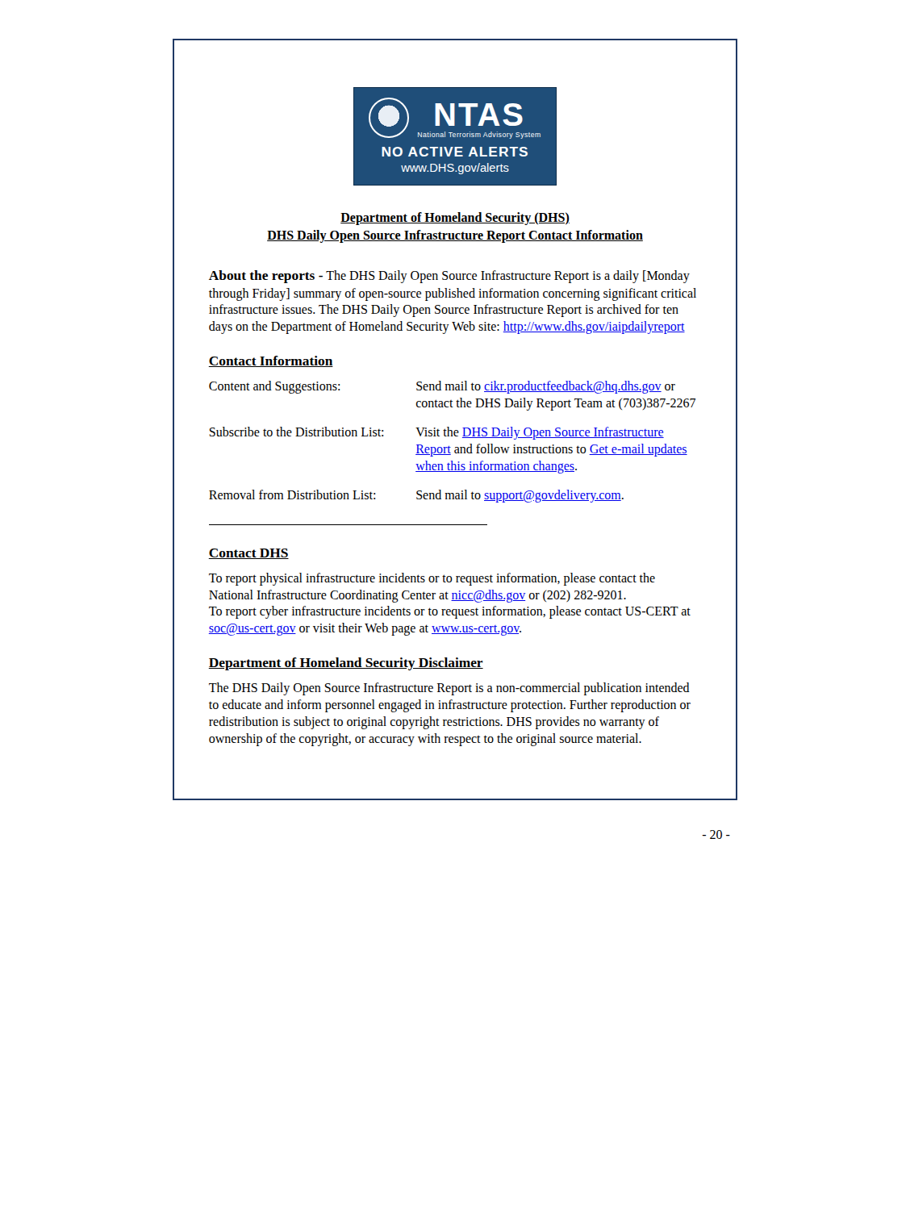NTAS
National Terrorism Advisory System
NO ACTIVE ALERTS
www.DHS.gov/alerts
Department of Homeland Security (DHS) DHS Daily Open Source Infrastructure Report Contact Information
About the reports - The DHS Daily Open Source Infrastructure Report is a daily [Monday through Friday] summary of open-source published information concerning significant critical infrastructure issues. The DHS Daily Open Source Infrastructure Report is archived for ten days on the Department of Homeland Security Web site: http://www.dhs.gov/iaipdailyreport
Contact Information
| Content and Suggestions: | Send mail to cikr.productfeedback@hq.dhs.gov or contact the DHS Daily Report Team at (703)387-2267 |
| Subscribe to the Distribution List: | Visit the DHS Daily Open Source Infrastructure Report and follow instructions to Get e-mail updates when this information changes . |
| Removal from Distribution List: | Send mail to support@govdelivery.com . |
Contact DHS
To report physical infrastructure incidents or to request information, please contact the National Infrastructure Coordinating Center at nicc@dhs.gov or (202) 282-9201.
To report cyber infrastructure incidents or to request information, please contact US-CERT at soc@us-cert.gov or visit their Web page at www.us-cert.gov.
Department of Homeland Security Disclaimer
The DHS Daily Open Source Infrastructure Report is a non-commercial publication intended to educate and inform personnel engaged in infrastructure protection. Further reproduction or redistribution is subject to original copyright restrictions. DHS provides no warranty of ownership of the copyright, or accuracy with respect to the original source material.
- 20 -